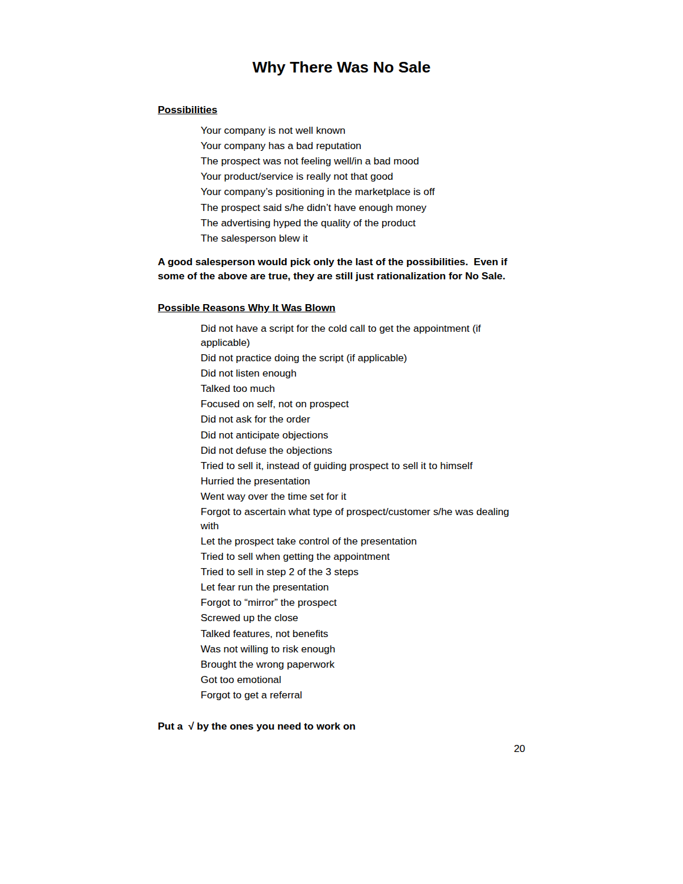Why There Was No Sale
Possibilities
Your company is not well known
Your company has a bad reputation
The prospect was not feeling well/in a bad mood
Your product/service is really not that good
Your company’s positioning in the marketplace is off
The prospect said s/he didn’t have enough money
The advertising hyped the quality of the product
The salesperson blew it
A good salesperson would pick only the last of the possibilities. Even if some of the above are true, they are still just rationalization for No Sale.
Possible Reasons Why It Was Blown
Did not have a script for the cold call to get the appointment (if applicable)
Did not practice doing the script (if applicable)
Did not listen enough
Talked too much
Focused on self, not on prospect
Did not ask for the order
Did not anticipate objections
Did not defuse the objections
Tried to sell it, instead of guiding prospect to sell it to himself
Hurried the presentation
Went way over the time set for it
Forgot to ascertain what type of prospect/customer s/he was dealing with
Let the prospect take control of the presentation
Tried to sell when getting the appointment
Tried to sell in step 2 of the 3 steps
Let fear run the presentation
Forgot to “mirror” the prospect
Screwed up the close
Talked features, not benefits
Was not willing to risk enough
Brought the wrong paperwork
Got too emotional
Forgot to get a referral
Put a √ by the ones you need to work on
20